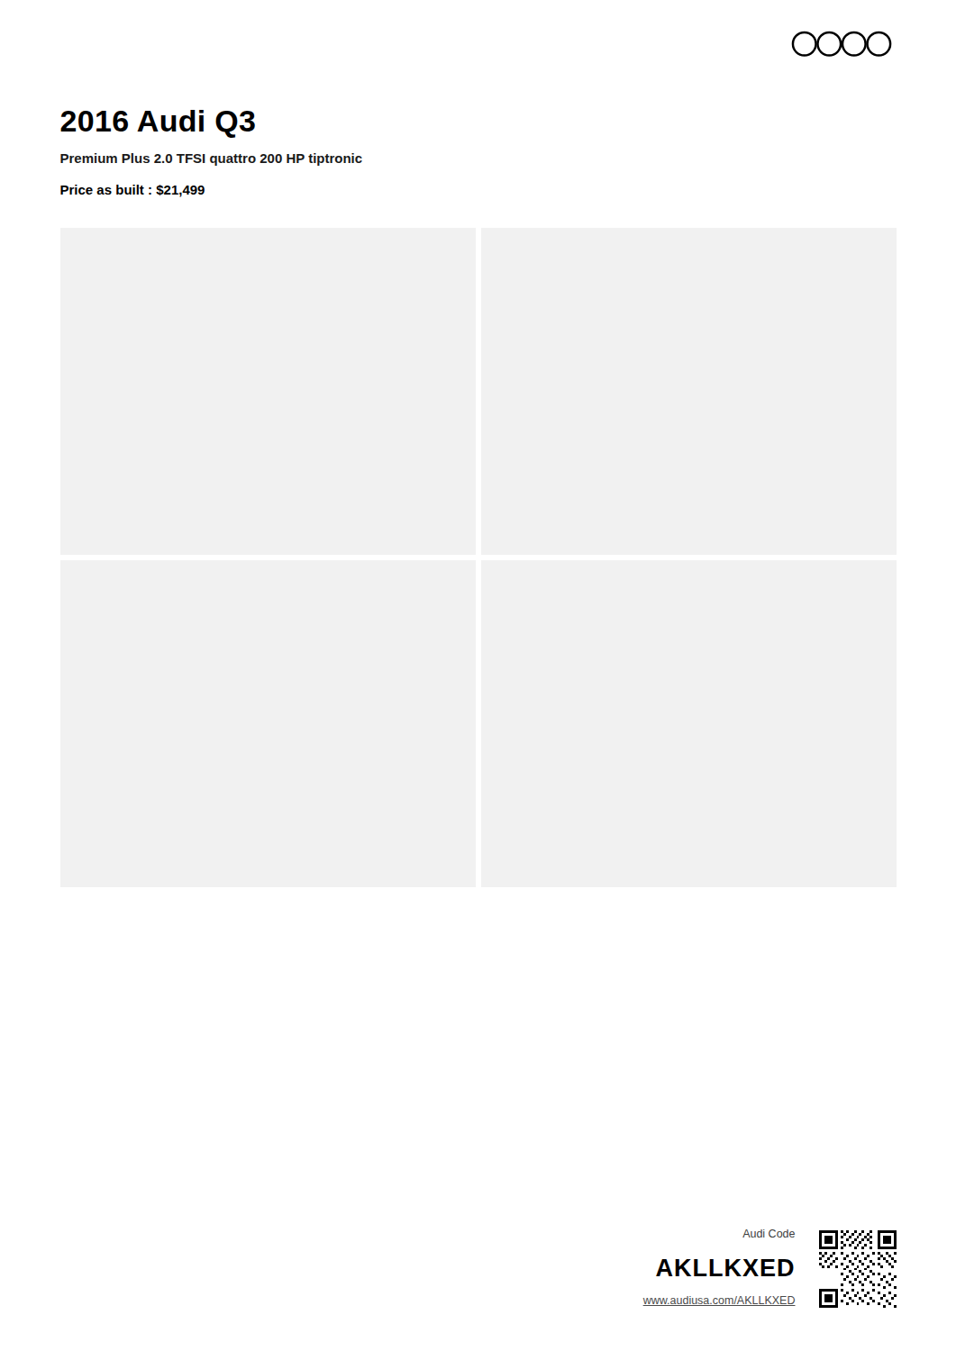2016 Audi Q3
Premium Plus 2.0 TFSI quattro 200 HP tiptronic
Price as built : $21,499
Audi Code
AKLLKXED
www.audiusa.com/AKLLKXED